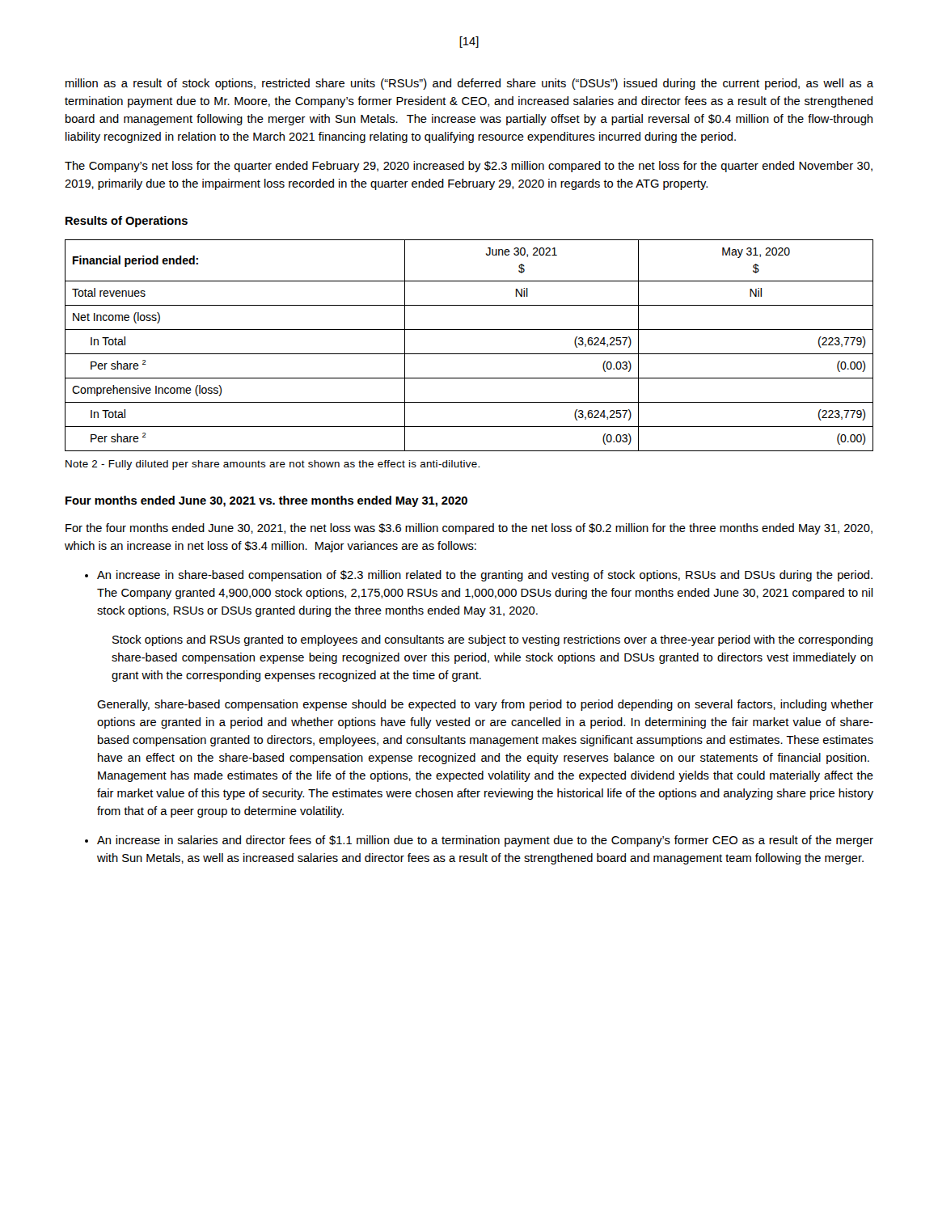[14]
million as a result of stock options, restricted share units (“RSUs”) and deferred share units (“DSUs”) issued during the current period, as well as a termination payment due to Mr. Moore, the Company’s former President & CEO, and increased salaries and director fees as a result of the strengthened board and management following the merger with Sun Metals. The increase was partially offset by a partial reversal of $0.4 million of the flow-through liability recognized in relation to the March 2021 financing relating to qualifying resource expenditures incurred during the period.
The Company’s net loss for the quarter ended February 29, 2020 increased by $2.3 million compared to the net loss for the quarter ended November 30, 2019, primarily due to the impairment loss recorded in the quarter ended February 29, 2020 in regards to the ATG property.
Results of Operations
| Financial period ended: | June 30, 2021 $ | May 31, 2020 $ |
| Total revenues | Nil | Nil |
| Net Income (loss) | | |
| In Total | (3,624,257) | (223,779) |
| Per share 2 | (0.03) | (0.00) |
| Comprehensive Income (loss) | | |
| In Total | (3,624,257) | (223,779) |
| Per share 2 | (0.03) | (0.00) |
Note 2 - Fully diluted per share amounts are not shown as the effect is anti-dilutive.
Four months ended June 30, 2021 vs. three months ended May 31, 2020
For the four months ended June 30, 2021, the net loss was $3.6 million compared to the net loss of $0.2 million for the three months ended May 31, 2020, which is an increase in net loss of $3.4 million. Major variances are as follows:
An increase in share-based compensation of $2.3 million related to the granting and vesting of stock options, RSUs and DSUs during the period. The Company granted 4,900,000 stock options, 2,175,000 RSUs and 1,000,000 DSUs during the four months ended June 30, 2021 compared to nil stock options, RSUs or DSUs granted during the three months ended May 31, 2020.
Stock options and RSUs granted to employees and consultants are subject to vesting restrictions over a three-year period with the corresponding share-based compensation expense being recognized over this period, while stock options and DSUs granted to directors vest immediately on grant with the corresponding expenses recognized at the time of grant.
Generally, share-based compensation expense should be expected to vary from period to period depending on several factors, including whether options are granted in a period and whether options have fully vested or are cancelled in a period. In determining the fair market value of share-based compensation granted to directors, employees, and consultants management makes significant assumptions and estimates. These estimates have an effect on the share-based compensation expense recognized and the equity reserves balance on our statements of financial position. Management has made estimates of the life of the options, the expected volatility and the expected dividend yields that could materially affect the fair market value of this type of security. The estimates were chosen after reviewing the historical life of the options and analyzing share price history from that of a peer group to determine volatility.
An increase in salaries and director fees of $1.1 million due to a termination payment due to the Company’s former CEO as a result of the merger with Sun Metals, as well as increased salaries and director fees as a result of the strengthened board and management team following the merger.